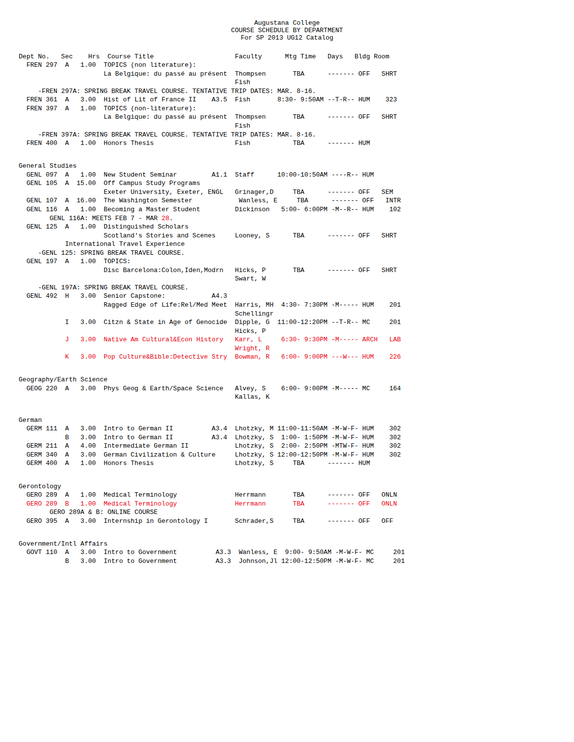Augustana College
COURSE SCHEDULE BY DEPARTMENT
For SP 2013 UG12 Catalog
 Dept No.   Sec    Hrs  Course Title                     Faculty      Mtg Time   Days   Bldg Room
   FREN 297  A   1.00  TOPICS (non literature):
                       La Belgique: du passé au présent  Thompsen       TBA      ------- OFF   SHRT
                                                         Fish
      -FREN 297A: SPRING BREAK TRAVEL COURSE. TENTATIVE TRIP DATES: MAR. 8-16.
   FREN 361  A   3.00  Hist of Lit of France II    A3.5  Fish       8:30- 9:50AM --T-R-- HUM    323
   FREN 397  A   1.00  TOPICS (non-literature):
                       La Belgique: du passé au présent  Thompsen       TBA      ------- OFF   SHRT
                                                         Fish
      -FREN 397A: SPRING BREAK TRAVEL COURSE. TENTATIVE TRIP DATES: MAR. 8-16.
   FREN 400  A   1.00  Honors Thesis                     Fish           TBA      ------- HUM
 General Studies
   GENL 097  A   1.00  New Student Seminar         A1.1  Staff      10:00-10:50AM ----R-- HUM
   GENL 105  A  15.00  Off Campus Study Programs
                       Exeter University, Exeter, ENGL   Grinager,D     TBA      ------- OFF   SEM
   GENL 107  A  16.00  The Washington Semester            Wanless, E     TBA      ------- OFF   INTR
   GENL 116  A   1.00  Becoming a Master Student         Dickinson   5:00- 6:00PM -M--R-- HUM    102
         GENL 116A: MEETS FEB 7 - MAR 28.
   GENL 125  A   1.00  Distinguished Scholars
                       Scotland's Stories and Scenes     Looney, S      TBA      ------- OFF   SHRT
             International Travel Experience
      -GENL 125: SPRING BREAK TRAVEL COURSE.
   GENL 197  A   1.00  TOPICS:
                       Disc Barcelona:Colon,Iden,Modrn   Hicks, P       TBA      ------- OFF   SHRT
                                                         Swart, W
      -GENL 197A: SPRING BREAK TRAVEL COURSE.
   GENL 492  H   3.00  Senior Capstone:            A4.3
                       Ragged Edge of Life:Rel/Med Meet  Harris, MH  4:30- 7:30PM -M----- HUM    201
                                                         Schellingr
             I   3.00  Citzn & State in Age of Genocide  Dipple, G  11:00-12:20PM --T-R-- MC     201
                                                         Hicks, P
             J   3.00  Native Am Cultural&Econ History   Karr, L     6:30- 9:30PM –M----- ARCH   LAB
                                                         Wright, R
             K   3.00  Pop Culture&Bible:Detective Stry  Bowman, R   6:00- 9:00PM ---W--- HUM    226
 Geography/Earth Science
   GEOG 220  A   3.00  Phys Geog & Earth/Space Science   Alvey, S    6:00- 9:00PM -M----- MC     164
                                                         Kallas, K
 German
   GERM 111  A   3.00  Intro to German II          A3.4  Lhotzky, M 11:00-11:50AM -M-W-F- HUM    302
             B   3.00  Intro to German II          A3.4  Lhotzky, S  1:00- 1:50PM -M-W-F- HUM    302
   GERM 211  A   4.00  Intermediate German II            Lhotzky, S  2:00- 2:50PM -MTW-F- HUM    302
   GERM 340  A   3.00  German Civilization & Culture     Lhotzky, S 12:00-12:50PM -M-W-F- HUM    302
   GERM 400  A   1.00  Honors Thesis                     Lhotzky, S     TBA      ------- HUM
 Gerontology
   GERO 289  A   1.00  Medical Terminology               Herrmann       TBA      ------- OFF   ONLN
   GERO 289  B   1.00  Medical Terminology               Herrmann       TBA      ------- OFF   ONLN
         GERO 289A & B: ONLINE COURSE
   GERO 395  A   3.00  Internship in Gerontology I       Schrader,S     TBA      ------- OFF   OFF
 Government/Intl Affairs
   GOVT 110  A   3.00  Intro to Government          A3.3  Wanless, E  9:00- 9:50AM -M-W-F- MC     201
             B   3.00  Intro to Government          A3.3  Johnson,Jl 12:00-12:50PM -M-W-F- MC     201